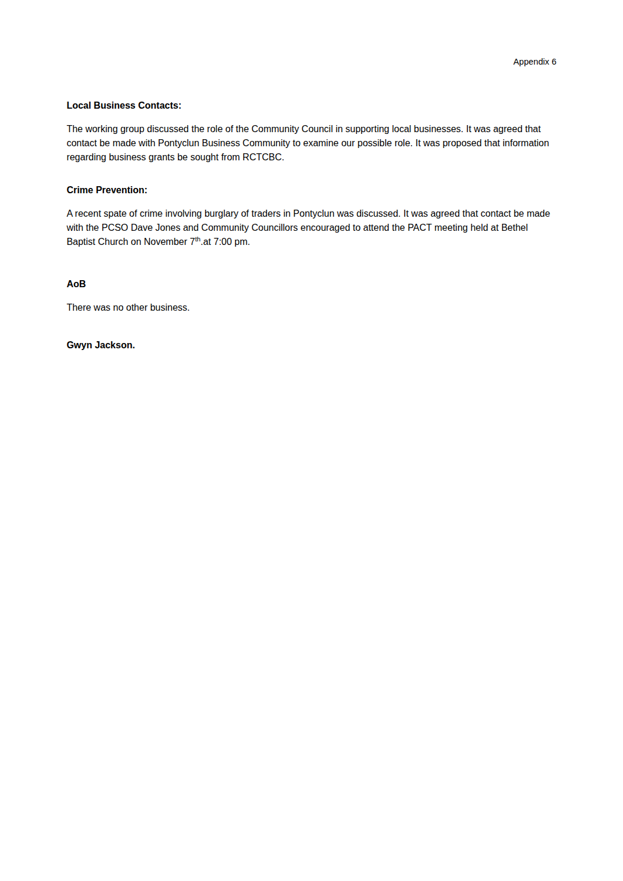Appendix 6
Local Business Contacts:
The working group discussed the role of the Community Council in supporting local businesses. It was agreed that contact be made with Pontyclun Business Community to examine our possible role. It was proposed that information regarding business grants be sought from RCTCBC.
Crime Prevention:
A recent spate of crime involving burglary of traders in Pontyclun was discussed. It was agreed that contact be made with the PCSO Dave Jones and Community Councillors encouraged to attend the PACT meeting held at Bethel Baptist Church on November 7th.at 7:00 pm.
AoB
There was no other business.
Gwyn Jackson.